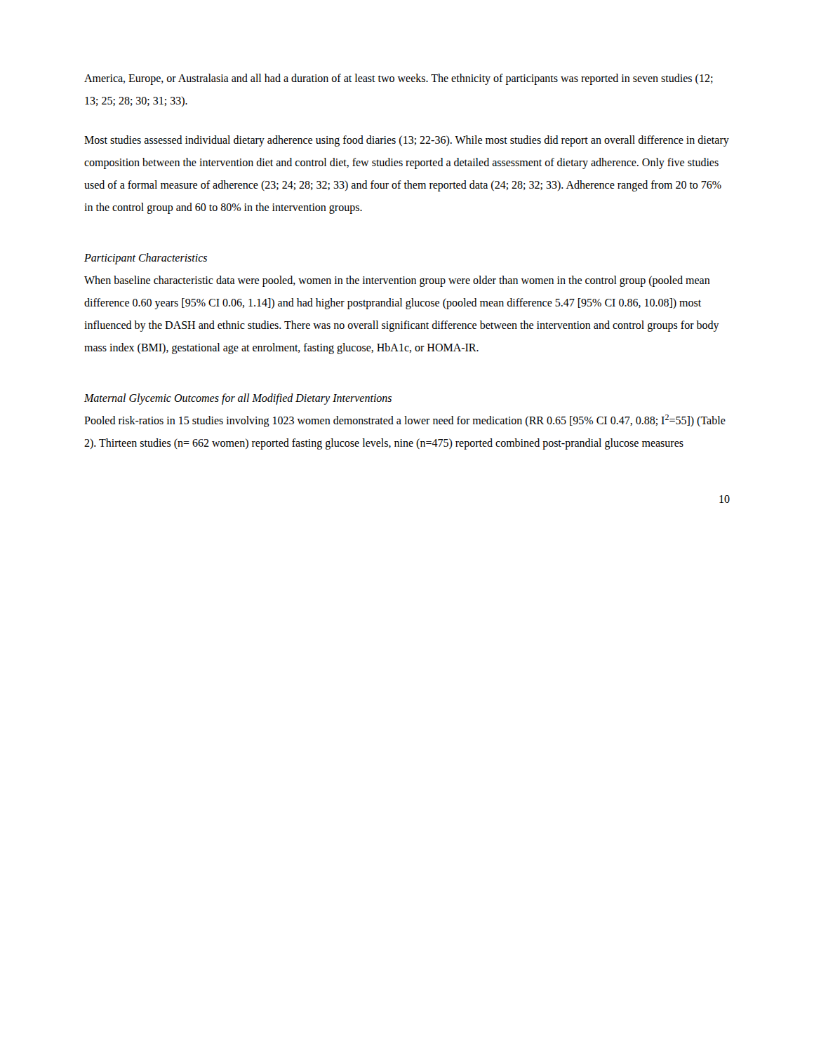America, Europe, or Australasia and all had a duration of at least two weeks. The ethnicity of participants was reported in seven studies (12; 13; 25; 28; 30; 31; 33).
Most studies assessed individual dietary adherence using food diaries (13; 22-36). While most studies did report an overall difference in dietary composition between the intervention diet and control diet, few studies reported a detailed assessment of dietary adherence. Only five studies used of a formal measure of adherence (23; 24; 28; 32; 33) and four of them reported data (24; 28; 32; 33). Adherence ranged from 20 to 76% in the control group and 60 to 80% in the intervention groups.
Participant Characteristics
When baseline characteristic data were pooled, women in the intervention group were older than women in the control group (pooled mean difference 0.60 years [95% CI 0.06, 1.14]) and had higher postprandial glucose (pooled mean difference 5.47 [95% CI 0.86, 10.08]) most influenced by the DASH and ethnic studies. There was no overall significant difference between the intervention and control groups for body mass index (BMI), gestational age at enrolment, fasting glucose, HbA1c, or HOMA-IR.
Maternal Glycemic Outcomes for all Modified Dietary Interventions
Pooled risk-ratios in 15 studies involving 1023 women demonstrated a lower need for medication (RR 0.65 [95% CI 0.47, 0.88; I2=55]) (Table 2). Thirteen studies (n= 662 women) reported fasting glucose levels, nine (n=475) reported combined post-prandial glucose measures
10